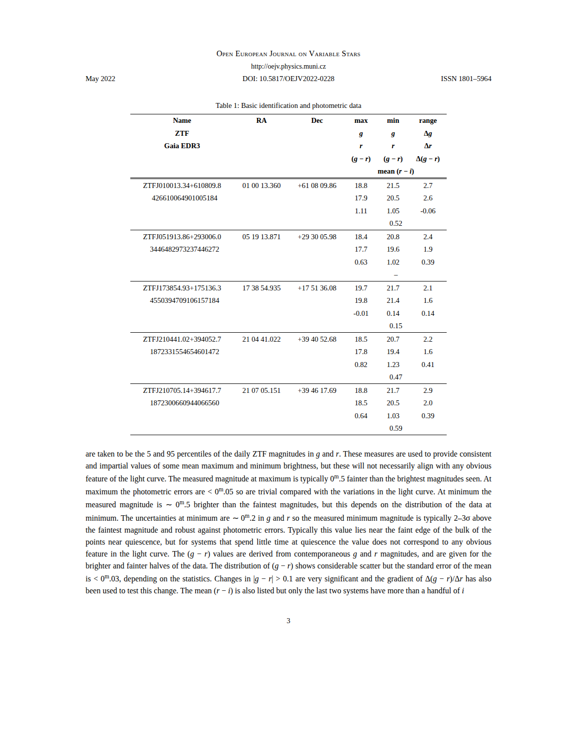Open European Journal on Variable Stars
http://oejv.physics.muni.cz
May 2022 DOI: 10.5817/OEJV2022-0228 ISSN 1801–5964
Table 1: Basic identification and photometric data
| Name | RA | Dec | max | min | range |
| --- | --- | --- | --- | --- | --- |
| ZTF | | | g | g | Δ g |
| Gaia EDR3 | | | r | r | Δ r |
| | | | ( g − r ) | ( g − r ) | Δ( g − r ) |
| | | | mean ( r − i ) |
| ZTFJ010013.34+610809.8 | 01 00 13.360 | +61 08 09.86 | 18.8 | 21.5 | 2.7 |
| 426610064901005184 | | | 17.9 | 20.5 | 2.6 |
| | | | 1.11 | 1.05 | -0.06 |
| | | | 0.52 |
| ZTFJ051913.86+293006.0 | 05 19 13.871 | +29 30 05.98 | 18.4 | 20.8 | 2.4 |
| 3446482973237446272 | | | 17.7 | 19.6 | 1.9 |
| | | | 0.63 | 1.02 | 0.39 |
| | | | – |
| ZTFJ173854.93+175136.3 | 17 38 54.935 | +17 51 36.08 | 19.7 | 21.7 | 2.1 |
| 4550394709106157184 | | | 19.8 | 21.4 | 1.6 |
| | | | -0.01 | 0.14 | 0.14 |
| | | | 0.15 |
| ZTFJ210441.02+394052.7 | 21 04 41.022 | +39 40 52.68 | 18.5 | 20.7 | 2.2 |
| 1872331554654601472 | | | 17.8 | 19.4 | 1.6 |
| | | | 0.82 | 1.23 | 0.41 |
| | | | 0.47 |
| ZTFJ210705.14+394617.7 | 21 07 05.151 | +39 46 17.69 | 18.8 | 21.7 | 2.9 |
| 1872300660944066560 | | | 18.5 | 20.5 | 2.0 |
| | | | 0.64 | 1.03 | 0.39 |
| | | | 0.59 |
are taken to be the 5 and 95 percentiles of the daily ZTF magnitudes in g and r. These measures are used to provide consistent and impartial values of some mean maximum and minimum brightness, but these will not necessarily align with any obvious feature of the light curve. The measured magnitude at maximum is typically 0m.5 fainter than the brightest magnitudes seen. At maximum the photometric errors are < 0m.05 so are trivial compared with the variations in the light curve. At minimum the measured magnitude is ∼ 0m.5 brighter than the faintest magnitudes, but this depends on the distribution of the data at minimum. The uncertainties at minimum are ∼ 0m.2 in g and r so the measured minimum magnitude is typically 2–3σ above the faintest magnitude and robust against photometric errors. Typically this value lies near the faint edge of the bulk of the points near quiescence, but for systems that spend little time at quiescence the value does not correspond to any obvious feature in the light curve. The (g − r) values are derived from contemporaneous g and r magnitudes, and are given for the brighter and fainter halves of the data. The distribution of (g − r) shows considerable scatter but the standard error of the mean is < 0m.03, depending on the statistics. Changes in |g − r| > 0.1 are very significant and the gradient of Δ(g − r)/Δr has also been used to test this change. The mean (r − i) is also listed but only the last two systems have more than a handful of i
3